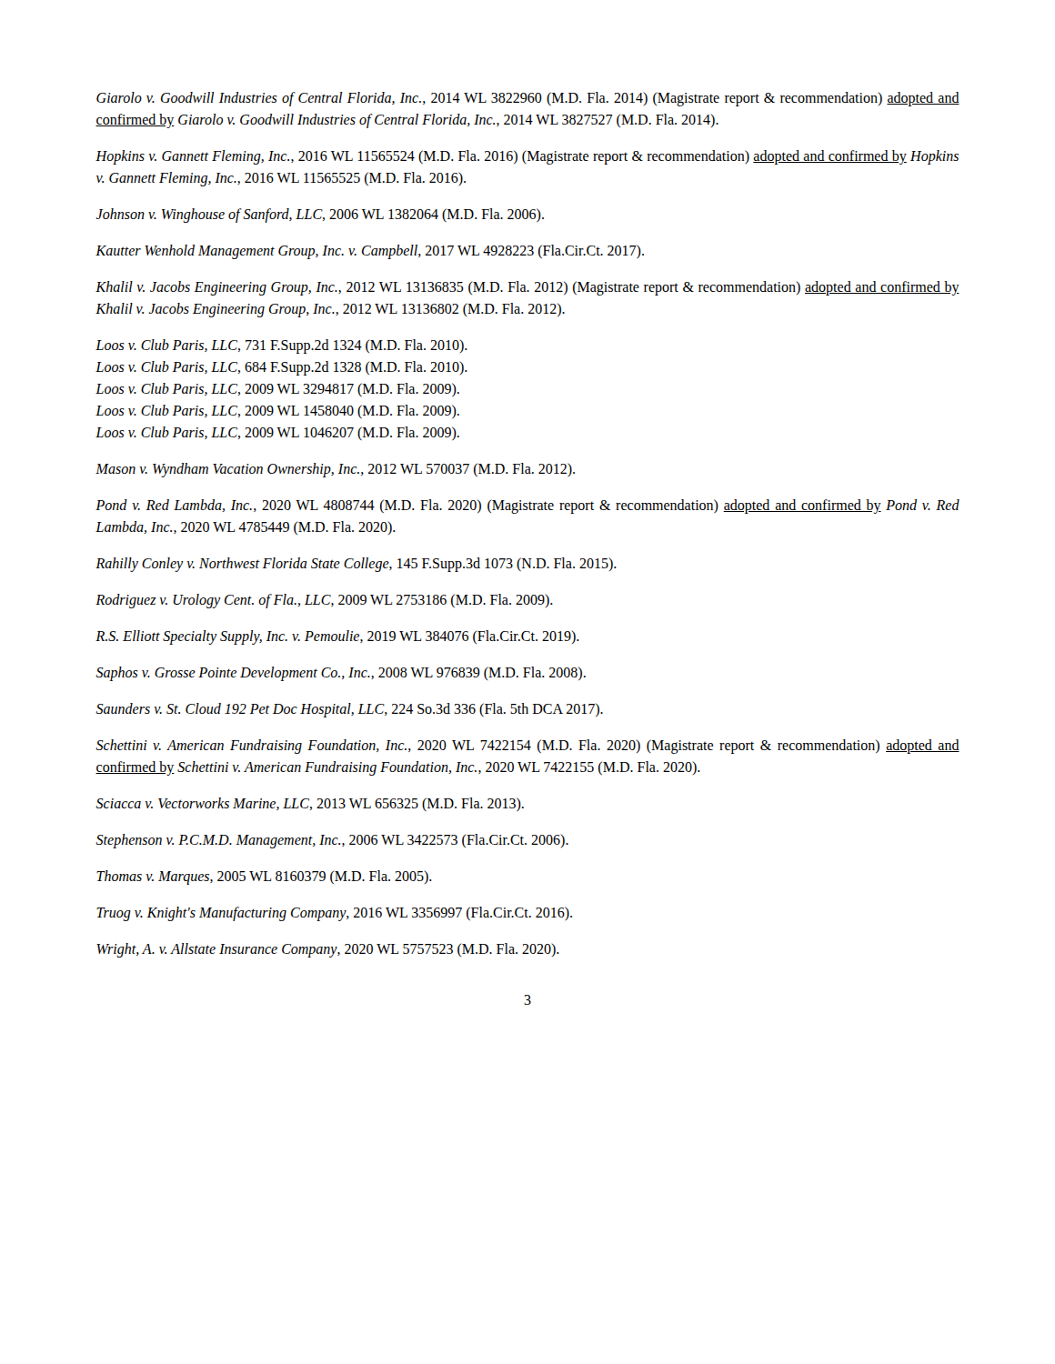Giarolo v. Goodwill Industries of Central Florida, Inc., 2014 WL 3822960 (M.D. Fla. 2014) (Magistrate report & recommendation) adopted and confirmed by Giarolo v. Goodwill Industries of Central Florida, Inc., 2014 WL 3827527 (M.D. Fla. 2014).
Hopkins v. Gannett Fleming, Inc., 2016 WL 11565524 (M.D. Fla. 2016) (Magistrate report & recommendation) adopted and confirmed by Hopkins v. Gannett Fleming, Inc., 2016 WL 11565525 (M.D. Fla. 2016).
Johnson v. Winghouse of Sanford, LLC, 2006 WL 1382064 (M.D. Fla. 2006).
Kautter Wenhold Management Group, Inc. v. Campbell, 2017 WL 4928223 (Fla.Cir.Ct. 2017).
Khalil v. Jacobs Engineering Group, Inc., 2012 WL 13136835 (M.D. Fla. 2012) (Magistrate report & recommendation) adopted and confirmed by Khalil v. Jacobs Engineering Group, Inc., 2012 WL 13136802 (M.D. Fla. 2012).
Loos v. Club Paris, LLC, 731 F.Supp.2d 1324 (M.D. Fla. 2010).
Loos v. Club Paris, LLC, 684 F.Supp.2d 1328 (M.D. Fla. 2010).
Loos v. Club Paris, LLC, 2009 WL 3294817 (M.D. Fla. 2009).
Loos v. Club Paris, LLC, 2009 WL 1458040 (M.D. Fla. 2009).
Loos v. Club Paris, LLC, 2009 WL 1046207 (M.D. Fla. 2009).
Mason v. Wyndham Vacation Ownership, Inc., 2012 WL 570037 (M.D. Fla. 2012).
Pond v. Red Lambda, Inc., 2020 WL 4808744 (M.D. Fla. 2020) (Magistrate report & recommendation) adopted and confirmed by Pond v. Red Lambda, Inc., 2020 WL 4785449 (M.D. Fla. 2020).
Rahilly Conley v. Northwest Florida State College, 145 F.Supp.3d 1073 (N.D. Fla. 2015).
Rodriguez v. Urology Cent. of Fla., LLC, 2009 WL 2753186 (M.D. Fla. 2009).
R.S. Elliott Specialty Supply, Inc. v. Pemoulie, 2019 WL 384076 (Fla.Cir.Ct. 2019).
Saphos v. Grosse Pointe Development Co., Inc., 2008 WL 976839 (M.D. Fla. 2008).
Saunders v. St. Cloud 192 Pet Doc Hospital, LLC, 224 So.3d 336 (Fla. 5th DCA 2017).
Schettini v. American Fundraising Foundation, Inc., 2020 WL 7422154 (M.D. Fla. 2020) (Magistrate report & recommendation) adopted and confirmed by Schettini v. American Fundraising Foundation, Inc., 2020 WL 7422155 (M.D. Fla. 2020).
Sciacca v. Vectorworks Marine, LLC, 2013 WL 656325 (M.D. Fla. 2013).
Stephenson v. P.C.M.D. Management, Inc., 2006 WL 3422573 (Fla.Cir.Ct. 2006).
Thomas v. Marques, 2005 WL 8160379 (M.D. Fla. 2005).
Truog v. Knight's Manufacturing Company, 2016 WL 3356997 (Fla.Cir.Ct. 2016).
Wright, A. v. Allstate Insurance Company, 2020 WL 5757523 (M.D. Fla. 2020).
3